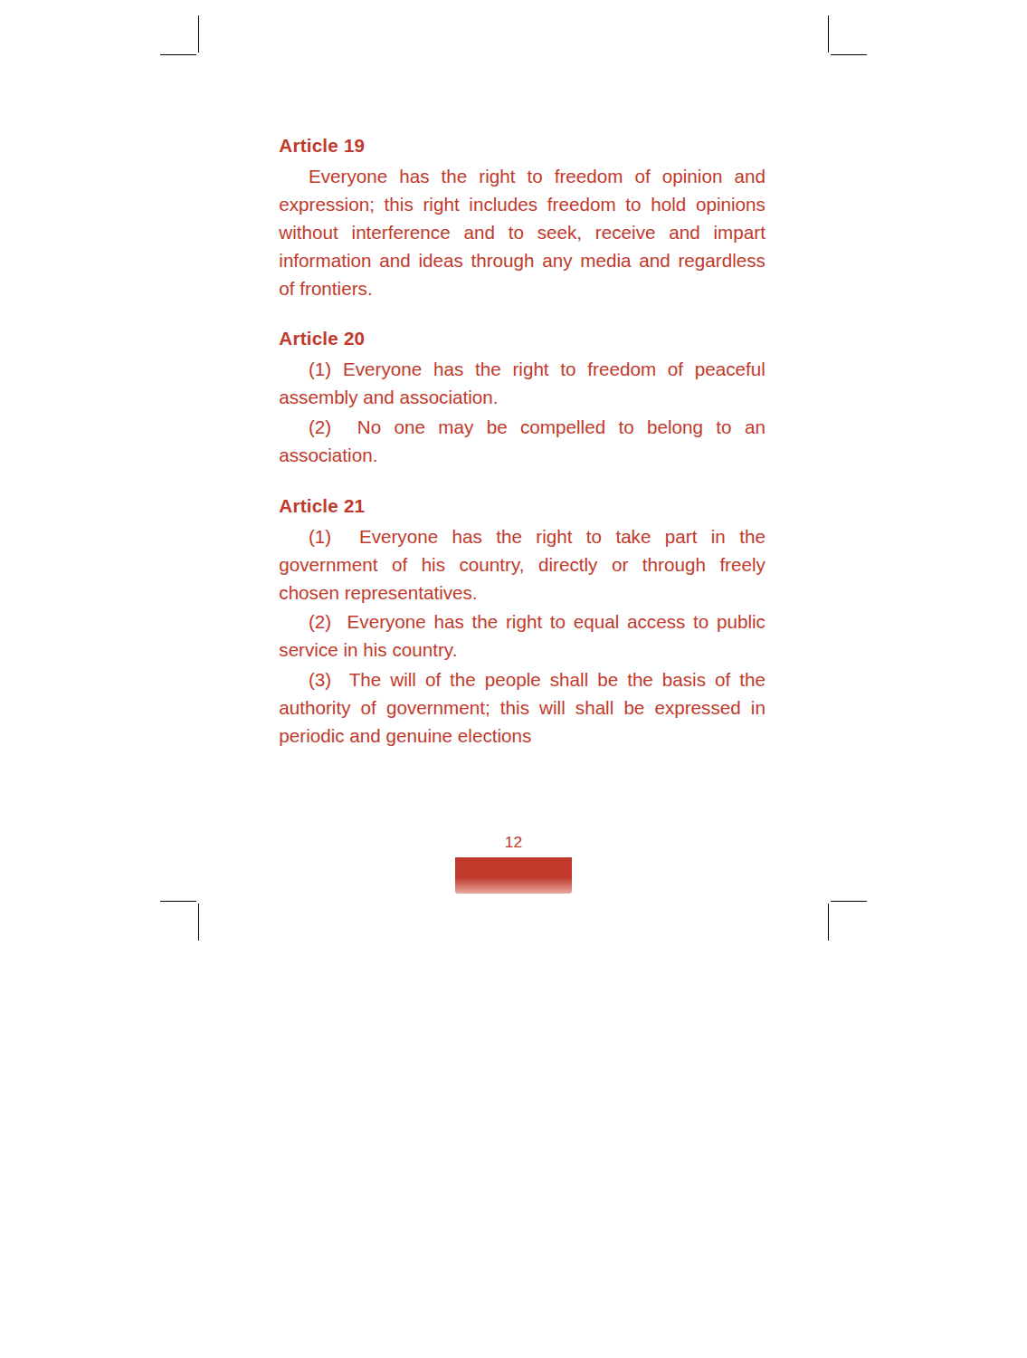Article 19
Everyone has the right to freedom of opinion and expression; this right includes freedom to hold opinions without interference and to seek, receive and impart information and ideas through any media and regardless of frontiers.
Article 20
(1) Everyone has the right to freedom of peaceful assembly and association.
(2) No one may be compelled to belong to an association.
Article 21
(1) Everyone has the right to take part in the government of his country, directly or through freely chosen representatives.
(2) Everyone has the right to equal access to public service in his country.
(3) The will of the people shall be the basis of the authority of government; this will shall be expressed in periodic and genuine elections
12